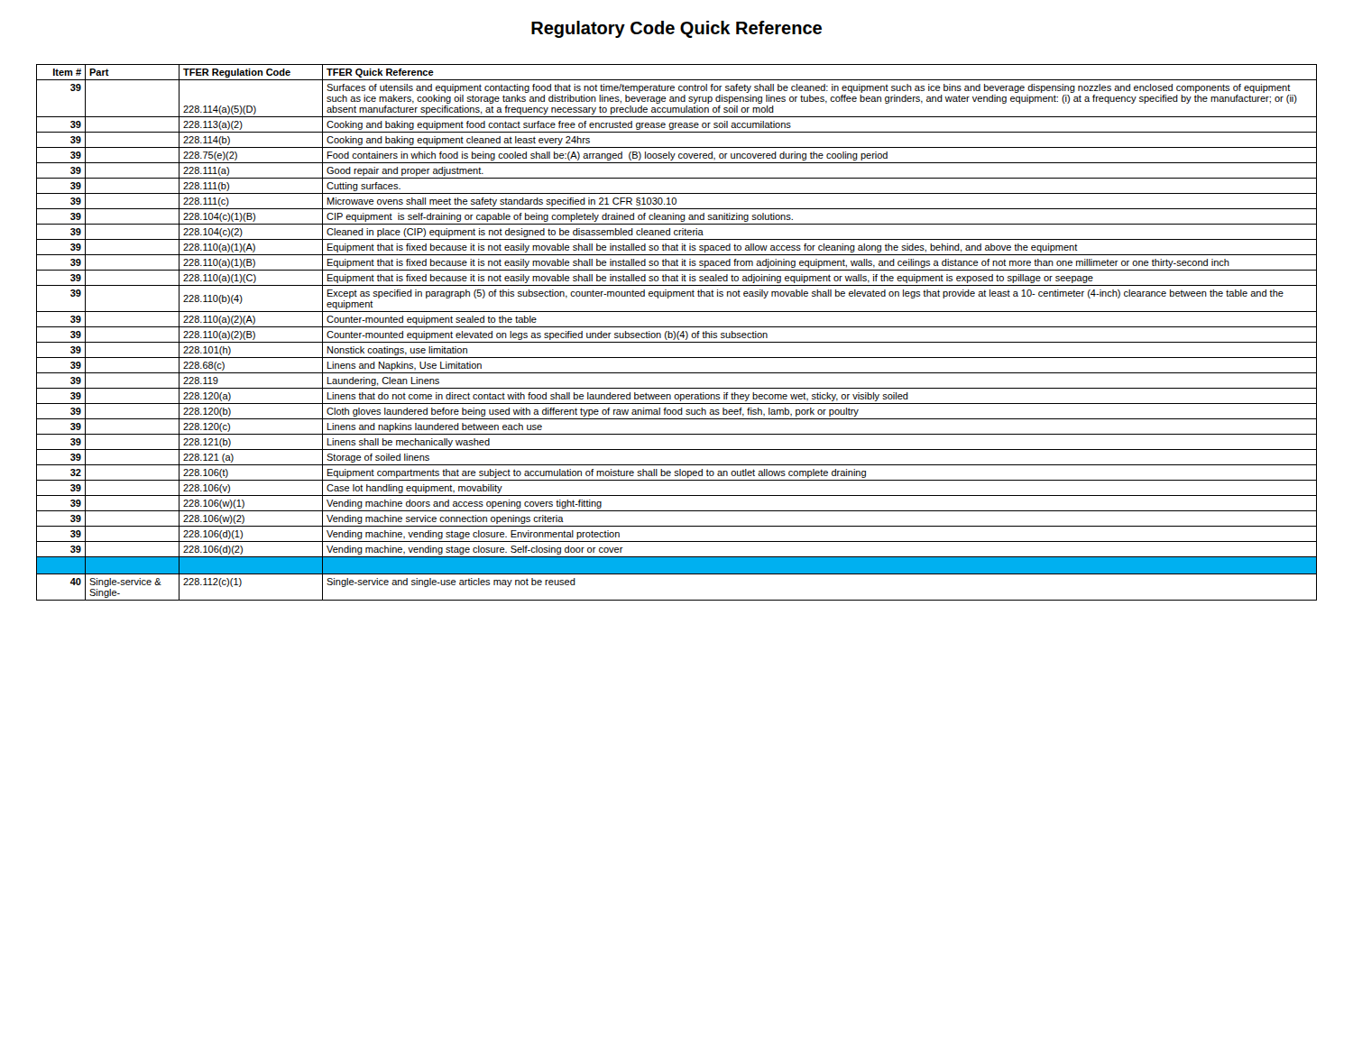Regulatory Code Quick Reference
| Item # | Part | TFER Regulation Code | TFER Quick Reference |
| --- | --- | --- | --- |
| 39 | | 228.114(a)(5)(D) | Surfaces of utensils and equipment contacting food that is not time/temperature control for safety shall be cleaned: in equipment such as ice bins and beverage dispensing nozzles and enclosed components of equipment such as ice makers, cooking oil storage tanks and distribution lines, beverage and syrup dispensing lines or tubes, coffee bean grinders, and water vending equipment: (i) at a frequency specified by the manufacturer; or (ii) absent manufacturer specifications, at a frequency necessary to preclude accumulation of soil or mold |
| 39 | | 228.113(a)(2) | Cooking and baking equipment food contact surface free of encrusted grease grease or soil accumilations |
| 39 | | 228.114(b) | Cooking and baking equipment cleaned at least every 24hrs |
| 39 | | 228.75(e)(2) | Food containers in which food is being cooled shall be:(A) arranged (B) loosely covered, or uncovered during the cooling period |
| 39 | | 228.111(a) | Good repair and proper adjustment. |
| 39 | | 228.111(b) | Cutting surfaces. |
| 39 | | 228.111(c) | Microwave ovens shall meet the safety standards specified in 21 CFR §1030.10 |
| 39 | | 228.104(c)(1)(B) | CIP equipment is self-draining or capable of being completely drained of cleaning and sanitizing solutions. |
| 39 | | 228.104(c)(2) | Cleaned in place (CIP) equipment is not designed to be disassembled cleaned criteria |
| 39 | | 228.110(a)(1)(A) | Equipment that is fixed because it is not easily movable shall be installed so that it is spaced to allow access for cleaning along the sides, behind, and above the equipment |
| 39 | | 228.110(a)(1)(B) | Equipment that is fixed because it is not easily movable shall be installed so that it is spaced from adjoining equipment, walls, and ceilings a distance of not more than one millimeter or one thirty-second inch |
| 39 | | 228.110(a)(1)(C) | Equipment that is fixed because it is not easily movable shall be installed so that it is sealed to adjoining equipment or walls, if the equipment is exposed to spillage or seepage |
| 39 | | 228.110(b)(4) | Except as specified in paragraph (5) of this subsection, counter-mounted equipment that is not easily movable shall be elevated on legs that provide at least a 10- centimeter (4-inch) clearance between the table and the equipment |
| 39 | | 228.110(a)(2)(A) | Counter-mounted equipment sealed to the table |
| 39 | | 228.110(a)(2)(B) | Counter-mounted equipment elevated on legs as specified under subsection (b)(4) of this subsection |
| 39 | | 228.101(h) | Nonstick coatings, use limitation |
| 39 | | 228.68(c) | Linens and Napkins, Use Limitation |
| 39 | | 228.119 | Laundering, Clean Linens |
| 39 | | 228.120(a) | Linens that do not come in direct contact with food shall be laundered between operations if they become wet, sticky, or visibly soiled |
| 39 | | 228.120(b) | Cloth gloves laundered before being used with a different type of raw animal food such as beef, fish, lamb, pork or poultry |
| 39 | | 228.120(c) | Linens and napkins laundered between each use |
| 39 | | 228.121(b) | Linens shall be mechanically washed |
| 39 | | 228.121 (a) | Storage of soiled linens |
| 32 | | 228.106(t) | Equipment compartments that are subject to accumulation of moisture shall be sloped to an outlet allows complete draining |
| 39 | | 228.106(v) | Case lot handling equipment, movability |
| 39 | | 228.106(w)(1) | Vending machine doors and access opening covers tight-fitting |
| 39 | | 228.106(w)(2) | Vending machine service connection openings criteria |
| 39 | | 228.106(d)(1) | Vending machine, vending stage closure. Environmental protection |
| 39 | | 228.106(d)(2) | Vending machine, vending stage closure. Self-closing door or cover |
| 40 | Single-service & Single- | 228.112(c)(1) | Single-service and single-use articles may not be reused |